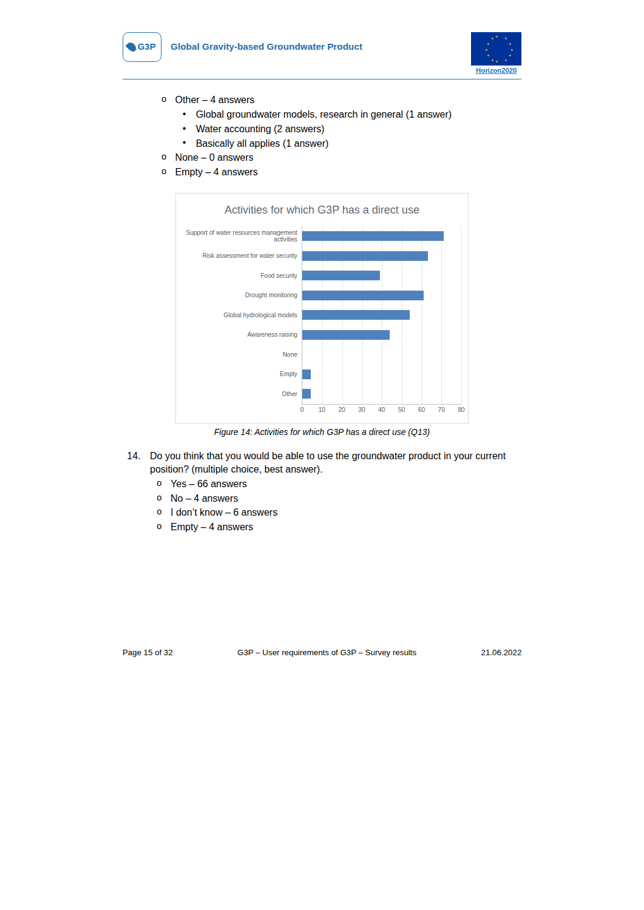G3P
Global Gravity-based Groundwater Product
★ ★ ★ ★ ★ ★ ★ ★ ★ ★ ★ ★
Horizon2020
Other – 4 answers
Global groundwater models, research in general (1 answer)
Water accounting (2 answers)
Basically all applies (1 answer)
None – 0 answers
Empty – 4 answers
Activities for which G3P has a direct use
Support of water resources management activities
Risk assessment for water security
Food security
Drought monitoring
Global hydrological models
Awareness raising
None
Empty
Other
0 10 20 30 40 50 60 70 80
Figure 14: Activities for which G3P has a direct use (Q13)
Do you think that you would be able to use the groundwater product in your current position? (multiple choice, best answer).
Yes – 66 answers
No – 4 answers
I don’t know – 6 answers
Empty – 4 answers
Page 15 of 32
G3P – User requirements of G3P – Survey results
21.06.2022